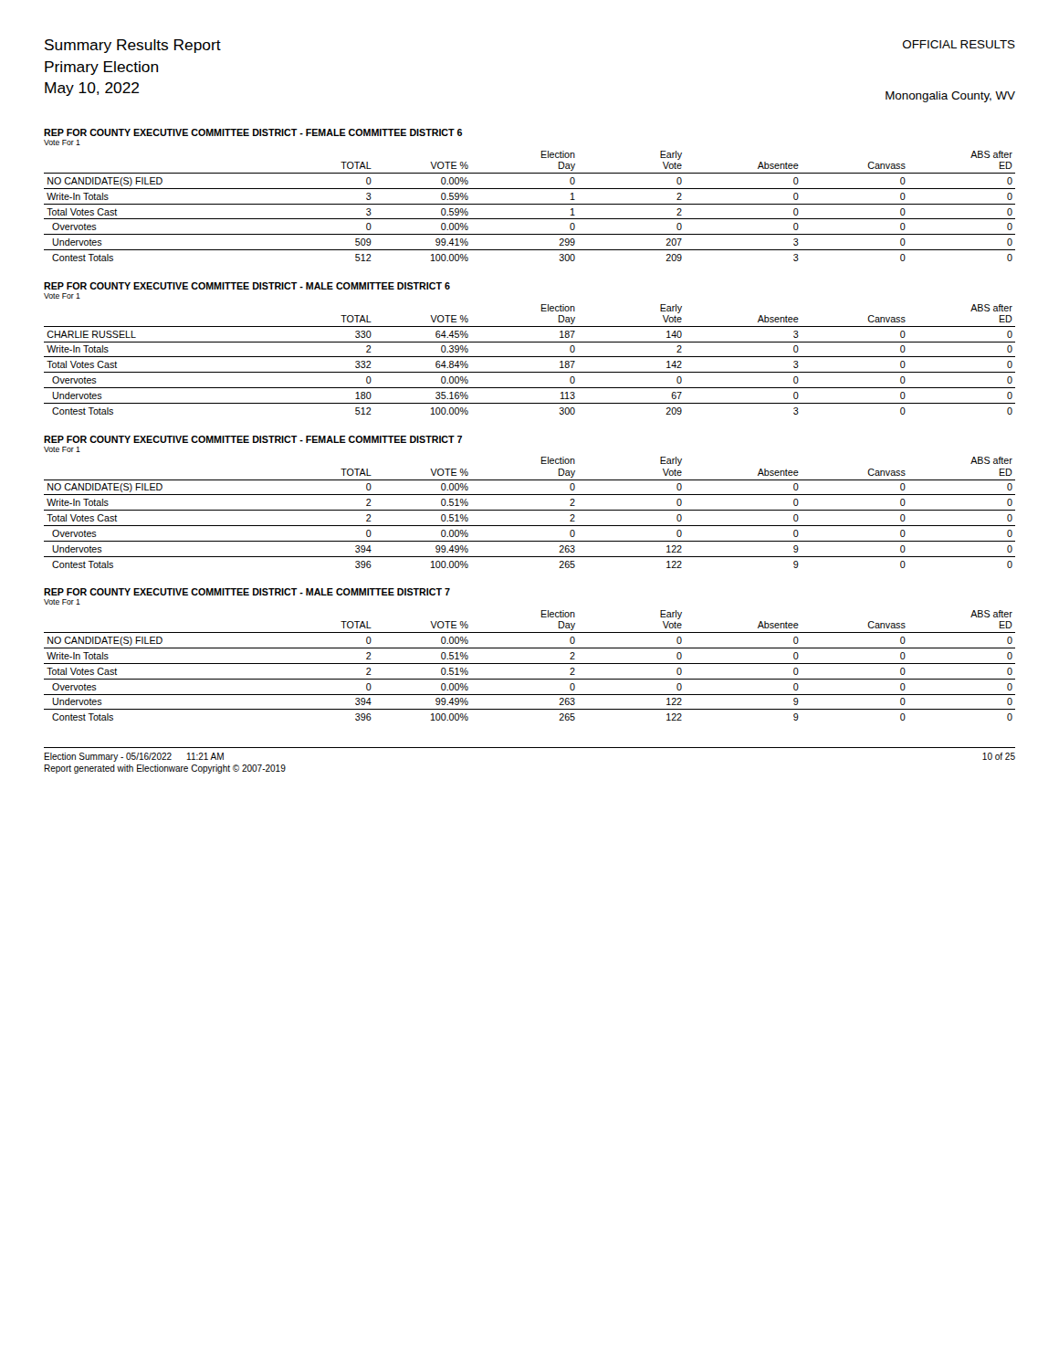Summary Results Report
Primary Election
May 10, 2022
OFFICIAL RESULTS
Monongalia County, WV
REP FOR COUNTY EXECUTIVE COMMITTEE DISTRICT - FEMALE COMMITTEE DISTRICT 6
Vote For 1
| | TOTAL | VOTE % | Election Day | Early Vote | Absentee | Canvass | ABS after ED |
| --- | --- | --- | --- | --- | --- | --- | --- |
| NO CANDIDATE(S) FILED | 0 | 0.00% | 0 | 0 | 0 | 0 | 0 |
| Write-In Totals | 3 | 0.59% | 1 | 2 | 0 | 0 | 0 |
| Total Votes Cast | 3 | 0.59% | 1 | 2 | 0 | 0 | 0 |
| Overvotes | 0 | 0.00% | 0 | 0 | 0 | 0 | 0 |
| Undervotes | 509 | 99.41% | 299 | 207 | 3 | 0 | 0 |
| Contest Totals | 512 | 100.00% | 300 | 209 | 3 | 0 | 0 |
REP FOR COUNTY EXECUTIVE COMMITTEE DISTRICT - MALE COMMITTEE DISTRICT 6
Vote For 1
| | TOTAL | VOTE % | Election Day | Early Vote | Absentee | Canvass | ABS after ED |
| --- | --- | --- | --- | --- | --- | --- | --- |
| CHARLIE RUSSELL | 330 | 64.45% | 187 | 140 | 3 | 0 | 0 |
| Write-In Totals | 2 | 0.39% | 0 | 2 | 0 | 0 | 0 |
| Total Votes Cast | 332 | 64.84% | 187 | 142 | 3 | 0 | 0 |
| Overvotes | 0 | 0.00% | 0 | 0 | 0 | 0 | 0 |
| Undervotes | 180 | 35.16% | 113 | 67 | 0 | 0 | 0 |
| Contest Totals | 512 | 100.00% | 300 | 209 | 3 | 0 | 0 |
REP FOR COUNTY EXECUTIVE COMMITTEE DISTRICT - FEMALE COMMITTEE DISTRICT 7
Vote For 1
| | TOTAL | VOTE % | Election Day | Early Vote | Absentee | Canvass | ABS after ED |
| --- | --- | --- | --- | --- | --- | --- | --- |
| NO CANDIDATE(S) FILED | 0 | 0.00% | 0 | 0 | 0 | 0 | 0 |
| Write-In Totals | 2 | 0.51% | 2 | 0 | 0 | 0 | 0 |
| Total Votes Cast | 2 | 0.51% | 2 | 0 | 0 | 0 | 0 |
| Overvotes | 0 | 0.00% | 0 | 0 | 0 | 0 | 0 |
| Undervotes | 394 | 99.49% | 263 | 122 | 9 | 0 | 0 |
| Contest Totals | 396 | 100.00% | 265 | 122 | 9 | 0 | 0 |
REP FOR COUNTY EXECUTIVE COMMITTEE DISTRICT - MALE COMMITTEE DISTRICT 7
Vote For 1
| | TOTAL | VOTE % | Election Day | Early Vote | Absentee | Canvass | ABS after ED |
| --- | --- | --- | --- | --- | --- | --- | --- |
| NO CANDIDATE(S) FILED | 0 | 0.00% | 0 | 0 | 0 | 0 | 0 |
| Write-In Totals | 2 | 0.51% | 2 | 0 | 0 | 0 | 0 |
| Total Votes Cast | 2 | 0.51% | 2 | 0 | 0 | 0 | 0 |
| Overvotes | 0 | 0.00% | 0 | 0 | 0 | 0 | 0 |
| Undervotes | 394 | 99.49% | 263 | 122 | 9 | 0 | 0 |
| Contest Totals | 396 | 100.00% | 265 | 122 | 9 | 0 | 0 |
Election Summary - 05/16/202211:21 AM
10 of 25
Report generated with Electionware Copyright © 2007-2019